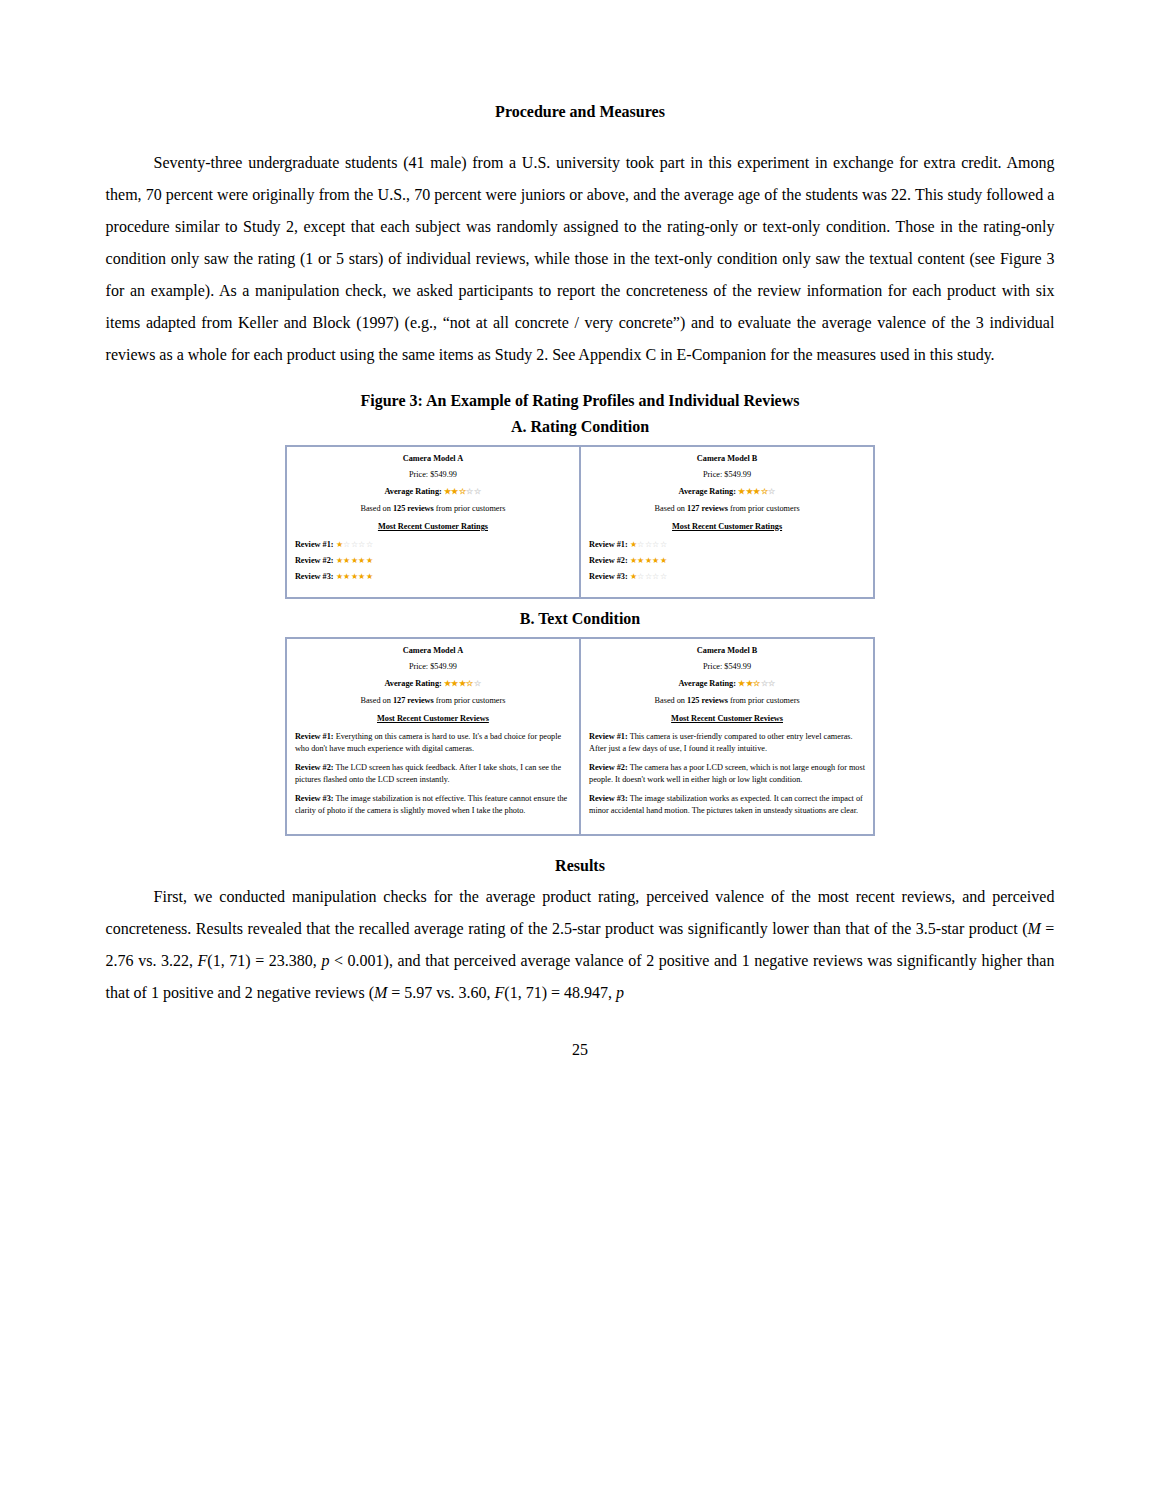Procedure and Measures
Seventy-three undergraduate students (41 male) from a U.S. university took part in this experiment in exchange for extra credit. Among them, 70 percent were originally from the U.S., 70 percent were juniors or above, and the average age of the students was 22. This study followed a procedure similar to Study 2, except that each subject was randomly assigned to the rating-only or text-only condition. Those in the rating-only condition only saw the rating (1 or 5 stars) of individual reviews, while those in the text-only condition only saw the textual content (see Figure 3 for an example). As a manipulation check, we asked participants to report the concreteness of the review information for each product with six items adapted from Keller and Block (1997) (e.g., “not at all concrete / very concrete”) and to evaluate the average valence of the 3 individual reviews as a whole for each product using the same items as Study 2. See Appendix C in E-Companion for the measures used in this study.
Figure 3: An Example of Rating Profiles and Individual Reviews
A. Rating Condition
Camera Model A
Price: $549.99
Average Rating: ★★☆☆☆
Based on 125 reviews from prior customers
Most Recent Customer Ratings
Review #1: ★☆☆☆☆
Review #2: ★★★★★
Review #3: ★★★★★
Camera Model B
Price: $549.99
Average Rating: ★★★☆☆
Based on 127 reviews from prior customers
Most Recent Customer Ratings
Review #1: ★☆☆☆☆
Review #2: ★★★★★
Review #3: ★☆☆☆☆
B. Text Condition
Camera Model A
Price: $549.99
Average Rating: ★★★☆☆
Based on 127 reviews from prior customers
Most Recent Customer Reviews
Review #1: Everything on this camera is hard to use. It's a bad choice for people who don't have much experience with digital cameras.
Review #2: The LCD screen has quick feedback. After I take shots, I can see the pictures flashed onto the LCD screen instantly.
Review #3: The image stabilization is not effective. This feature cannot ensure the clarity of photo if the camera is slightly moved when I take the photo.
Camera Model B
Price: $549.99
Average Rating: ★★☆☆☆
Based on 125 reviews from prior customers
Most Recent Customer Reviews
Review #1: This camera is user-friendly compared to other entry level cameras. After just a few days of use, I found it really intuitive.
Review #2: The camera has a poor LCD screen, which is not large enough for most people. It doesn't work well in either high or low light condition.
Review #3: The image stabilization works as expected. It can correct the impact of minor accidental hand motion. The pictures taken in unsteady situations are clear.
Results
First, we conducted manipulation checks for the average product rating, perceived valence of the most recent reviews, and perceived concreteness. Results revealed that the recalled average rating of the 2.5-star product was significantly lower than that of the 3.5-star product (M = 2.76 vs. 3.22, F(1, 71) = 23.380, p < 0.001), and that perceived average valance of 2 positive and 1 negative reviews was significantly higher than that of 1 positive and 2 negative reviews (M = 5.97 vs. 3.60, F(1, 71) = 48.947, p
25